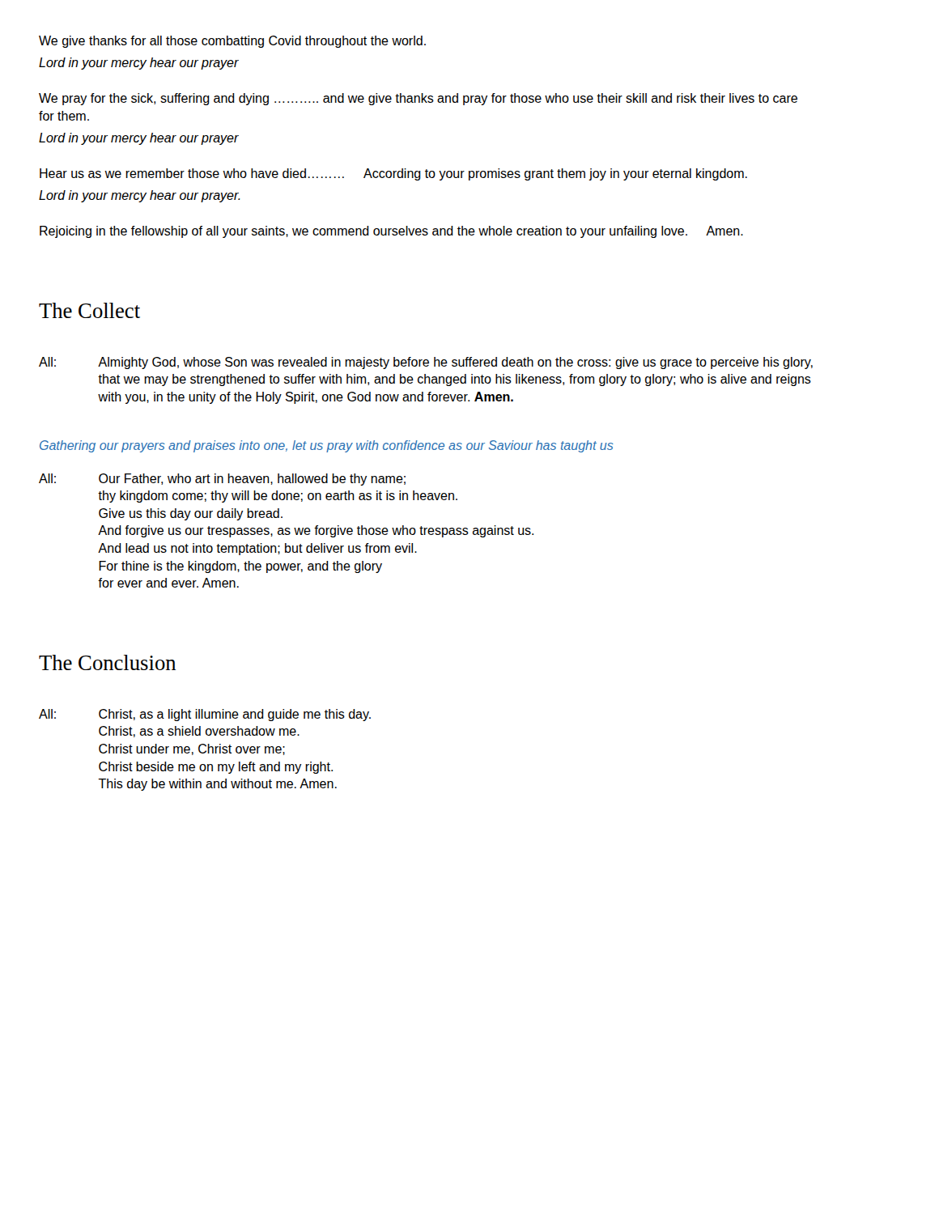We give thanks for all those combatting Covid throughout the world.
Lord in your mercy hear our prayer
We pray for the sick, suffering and dying ……….. and we give thanks and pray for those who use their skill and risk their lives to care for them.
Lord in your mercy hear our prayer
Hear us as we remember those who have died……… According to your promises grant them joy in your eternal kingdom.
Lord in your mercy hear our prayer.
Rejoicing in the fellowship of all your saints, we commend ourselves and the whole creation to your unfailing love. Amen.
The Collect
All:
Almighty God, whose Son was revealed in majesty before he suffered death on the cross: give us grace to perceive his glory, that we may be strengthened to suffer with him, and be changed into his likeness, from glory to glory; who is alive and reigns with you, in the unity of the Holy Spirit, one God now and forever. Amen.
Gathering our prayers and praises into one, let us pray with confidence as our Saviour has taught us
All:
Our Father, who art in heaven, hallowed be thy name; thy kingdom come; thy will be done; on earth as it is in heaven. Give us this day our daily bread. And forgive us our trespasses, as we forgive those who trespass against us. And lead us not into temptation; but deliver us from evil. For thine is the kingdom, the power, and the glory for ever and ever. Amen.
The Conclusion
All:
Christ, as a light illumine and guide me this day. Christ, as a shield overshadow me. Christ under me, Christ over me; Christ beside me on my left and my right. This day be within and without me. Amen.